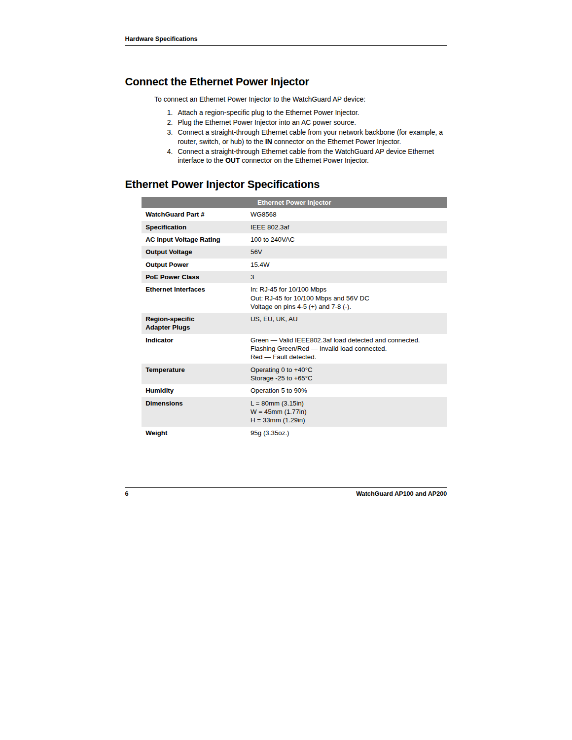Hardware Specifications
Connect the Ethernet Power Injector
To connect an Ethernet Power Injector to the WatchGuard AP device:
Attach a region-specific plug to the Ethernet Power Injector.
Plug the Ethernet Power Injector into an AC power source.
Connect a straight-through Ethernet cable from your network backbone (for example, a router, switch, or hub) to the IN connector on the Ethernet Power Injector.
Connect a straight-through Ethernet cable from the WatchGuard AP device Ethernet interface to the OUT connector on the Ethernet Power Injector.
Ethernet Power Injector Specifications
| Ethernet Power Injector |
| --- |
| WatchGuard Part # | WG8568 |
| Specification | IEEE 802.3af |
| AC Input Voltage Rating | 100 to 240VAC |
| Output Voltage | 56V |
| Output Power | 15.4W |
| PoE Power Class | 3 |
| Ethernet Interfaces | In: RJ-45 for 10/100 Mbps Out: RJ-45 for 10/100 Mbps and 56V DC Voltage on pins 4-5 (+) and 7-8 (-). |
| Region-specific Adapter Plugs | US, EU, UK, AU |
| Indicator | Green — Valid IEEE802.3af load detected and connected. Flashing Green/Red — Invalid load connected. Red — Fault detected. |
| Temperature | Operating 0 to +40°C Storage -25 to +65°C |
| Humidity | Operation 5 to 90% |
| Dimensions | L = 80mm (3.15in) W = 45mm (1.77in) H = 33mm (1.29in) |
| Weight | 95g (3.35oz.) |
6 WatchGuard AP100 and AP200